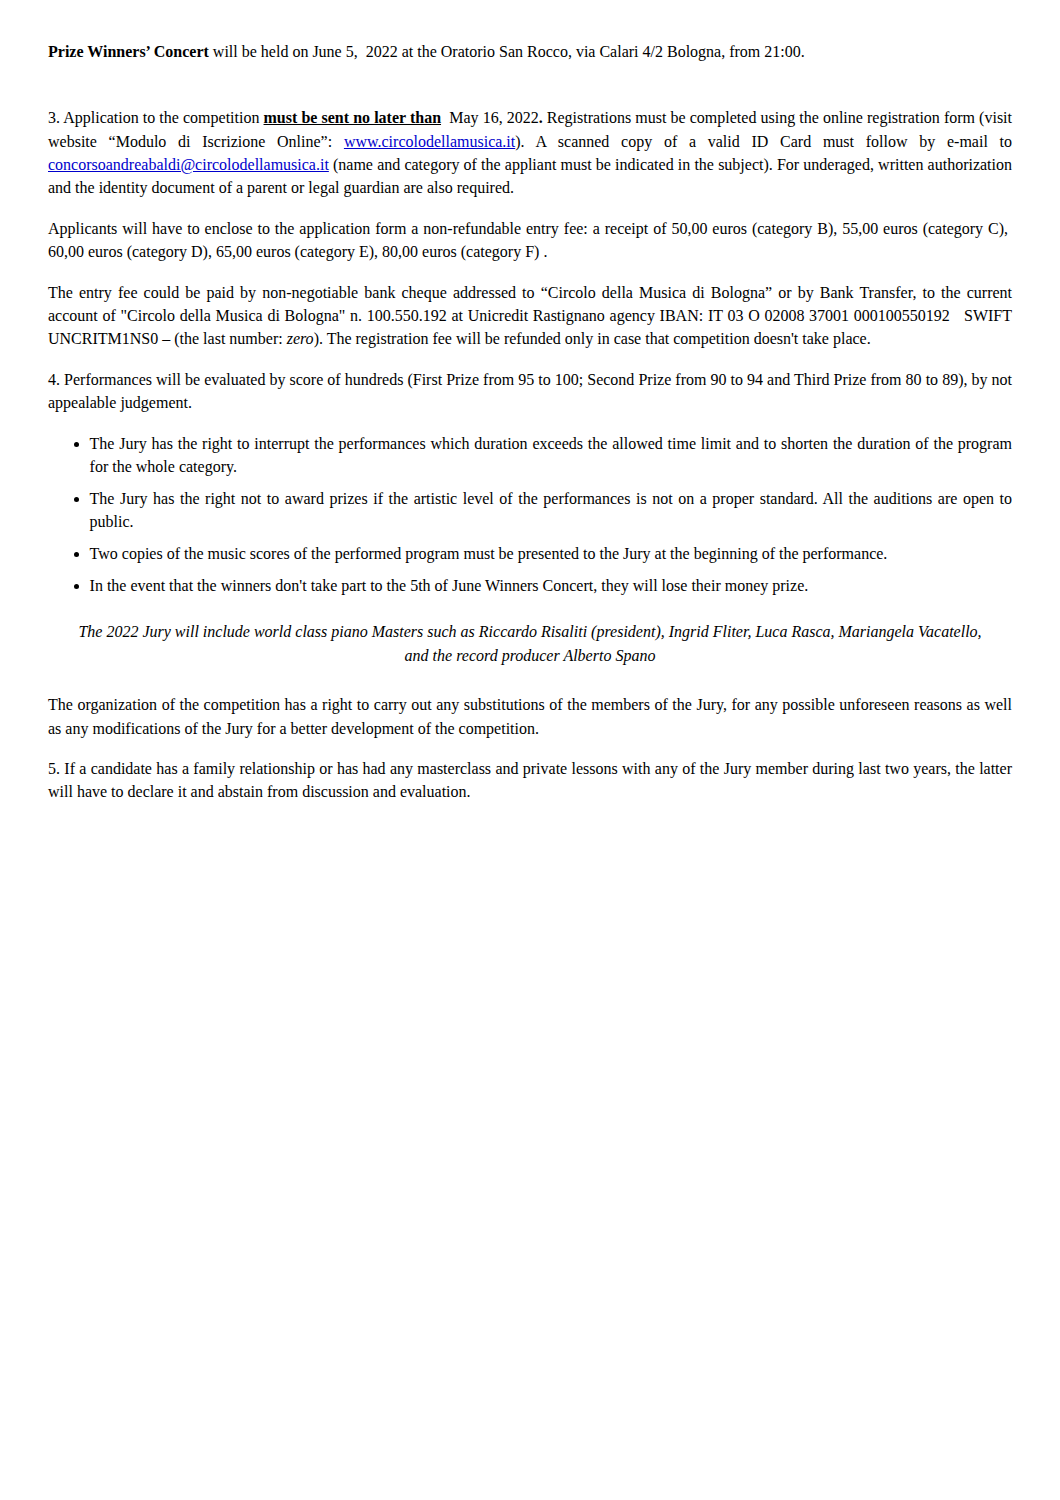Prize Winners’ Concert will be held on June 5, 2022 at the Oratorio San Rocco, via Calari 4/2 Bologna, from 21:00.
3. Application to the competition must be sent no later than May 16, 2022. Registrations must be completed using the online registration form (visit website “Modulo di Iscrizione Online”: www.circolodellamusica.it). A scanned copy of a valid ID Card must follow by e-mail to concorsoandreabaldi@circolodellamusica.it (name and category of the appliant must be indicated in the subject). For underaged, written authorization and the identity document of a parent or legal guardian are also required.
Applicants will have to enclose to the application form a non-refundable entry fee: a receipt of 50,00 euros (category B), 55,00 euros (category C), 60,00 euros (category D), 65,00 euros (category E), 80,00 euros (category F) .
The entry fee could be paid by non-negotiable bank cheque addressed to “Circolo della Musica di Bologna” or by Bank Transfer, to the current account of "Circolo della Musica di Bologna" n. 100.550.192 at Unicredit Rastignano agency IBAN: IT 03 O 02008 37001 000100550192 SWIFT UNCRITM1NS0 – (the last number: zero). The registration fee will be refunded only in case that competition doesn't take place.
4. Performances will be evaluated by score of hundreds (First Prize from 95 to 100; Second Prize from 90 to 94 and Third Prize from 80 to 89), by not appealable judgement.
The Jury has the right to interrupt the performances which duration exceeds the allowed time limit and to shorten the duration of the program for the whole category.
The Jury has the right not to award prizes if the artistic level of the performances is not on a proper standard. All the auditions are open to public.
Two copies of the music scores of the performed program must be presented to the Jury at the beginning of the performance.
In the event that the winners don't take part to the 5th of June Winners Concert, they will lose their money prize.
The 2022 Jury will include world class piano Masters such as Riccardo Risaliti (president), Ingrid Fliter, Luca Rasca, Mariangela Vacatello,
and the record producer Alberto Spano
The organization of the competition has a right to carry out any substitutions of the members of the Jury, for any possible unforeseen reasons as well as any modifications of the Jury for a better development of the competition.
5. If a candidate has a family relationship or has had any masterclass and private lessons with any of the Jury member during last two years, the latter will have to declare it and abstain from discussion and evaluation.